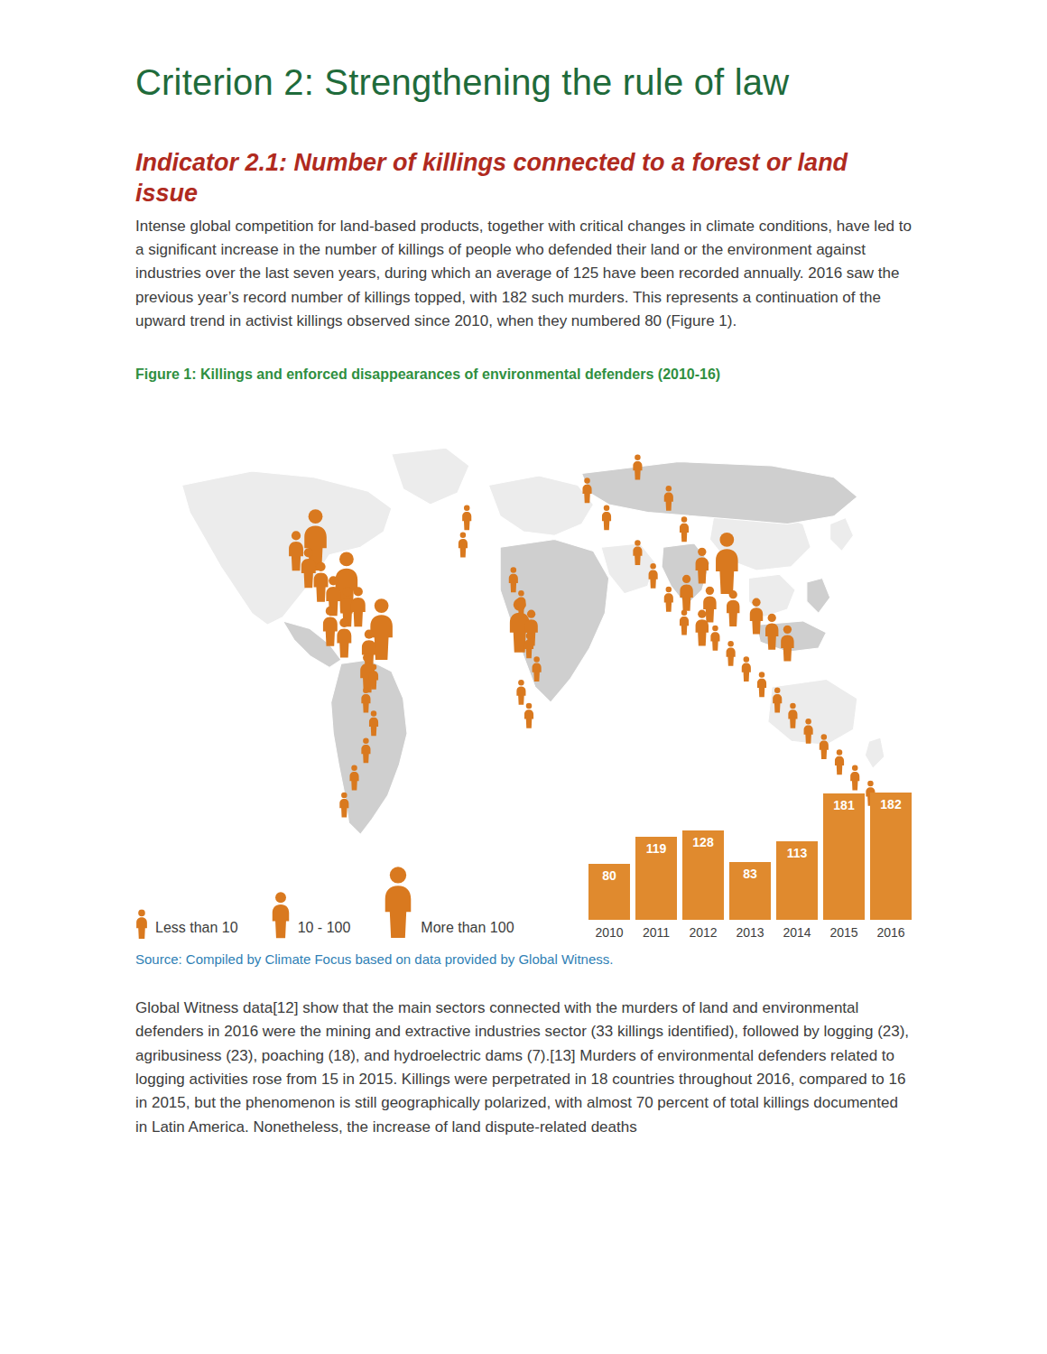Criterion 2: Strengthening the rule of law
Indicator 2.1: Number of killings connected to a forest or land issue
Intense global competition for land-based products, together with critical changes in climate conditions, have led to a significant increase in the number of killings of people who defended their land or the environment against industries over the last seven years, during which an average of 125 have been recorded annually. 2016 saw the previous year’s record number of killings topped, with 182 such murders. This represents a continuation of the upward trend in activist killings observed since 2010, when they numbered 80 (Figure 1).
Figure 1: Killings and enforced disappearances of environmental defenders (2010-16)
Less than 10
10 - 100
More than 100
80
2010
119
2011
128
2012
83
2013
113
2014
181
2015
182
2016
Source: Compiled by Climate Focus based on data provided by Global Witness.
Global Witness data[12] show that the main sectors connected with the murders of land and environmental defenders in 2016 were the mining and extractive industries sector (33 killings identified), followed by logging (23), agribusiness (23), poaching (18), and hydroelectric dams (7).[13] Murders of environmental defenders related to logging activities rose from 15 in 2015. Killings were perpetrated in 18 countries throughout 2016, compared to 16 in 2015, but the phenomenon is still geographically polarized, with almost 70 percent of total killings documented in Latin America. Nonetheless, the increase of land dispute-related deaths